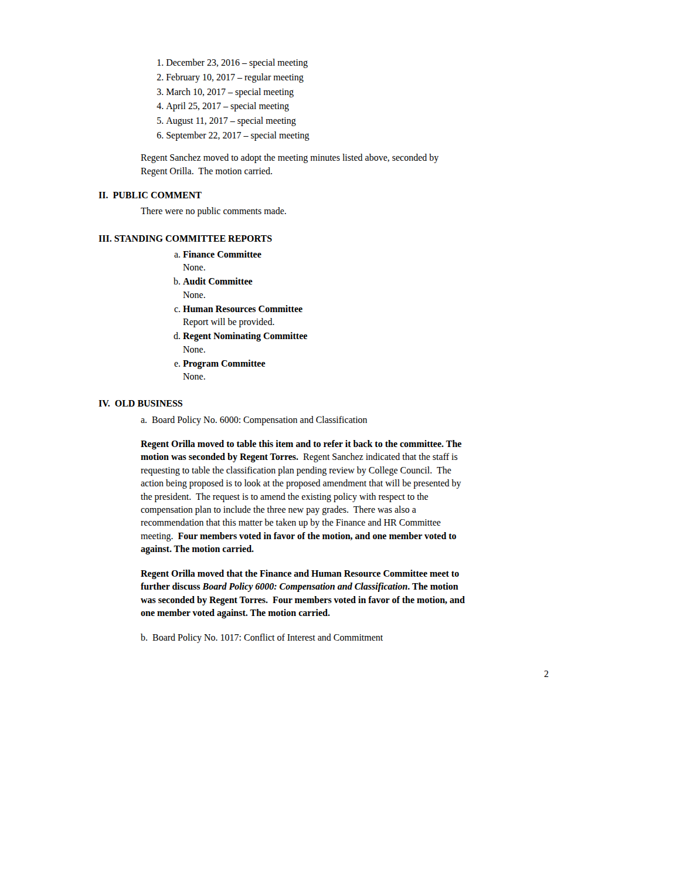December 23, 2016 – special meeting
February 10, 2017 – regular meeting
March 10, 2017 – special meeting
April 25, 2017 – special meeting
August 11, 2017 – special meeting
September 22, 2017 – special meeting
Regent Sanchez moved to adopt the meeting minutes listed above, seconded by Regent Orilla. The motion carried.
II. Public Comment
There were no public comments made.
III. Standing Committee Reports
Finance Committee None.
Audit Committee None.
Human Resources Committee Report will be provided.
Regent Nominating Committee None.
Program Committee None.
IV. Old Business
a. Board Policy No. 6000: Compensation and Classification
Regent Orilla moved to table this item and to refer it back to the committee. The motion was seconded by Regent Torres. Regent Sanchez indicated that the staff is requesting to table the classification plan pending review by College Council. The action being proposed is to look at the proposed amendment that will be presented by the president. The request is to amend the existing policy with respect to the compensation plan to include the three new pay grades. There was also a recommendation that this matter be taken up by the Finance and HR Committee meeting. Four members voted in favor of the motion, and one member voted to against. The motion carried.
Regent Orilla moved that the Finance and Human Resource Committee meet to further discuss Board Policy 6000: Compensation and Classification. The motion was seconded by Regent Torres. Four members voted in favor of the motion, and one member voted against. The motion carried.
b. Board Policy No. 1017: Conflict of Interest and Commitment
2